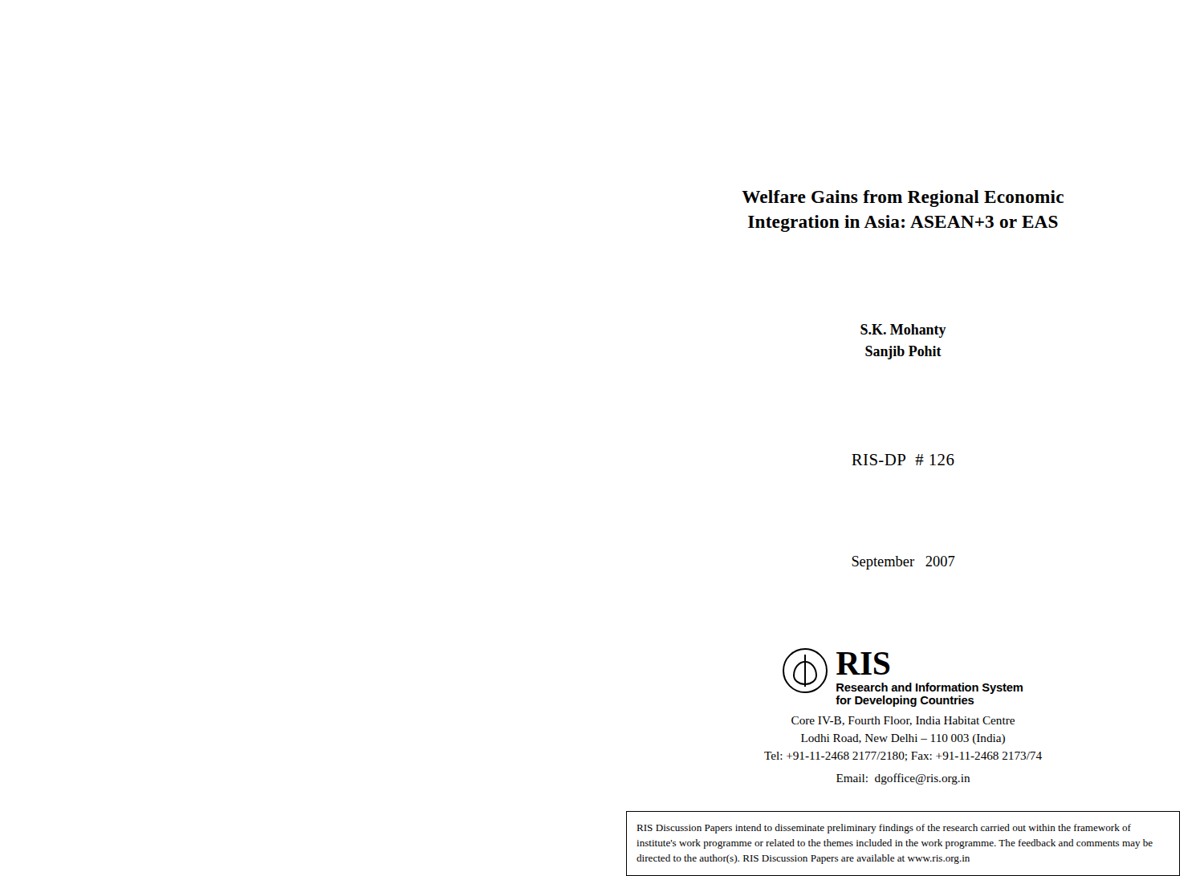Welfare Gains from Regional Economic
Integration in Asia: ASEAN+3 or EAS
S.K. Mohanty
Sanjib Pohit
RIS-DP # 126
September 2007
RIS
Research and Information System
for Developing Countries
Core IV-B, Fourth Floor, India Habitat Centre
Lodhi Road, New Delhi – 110 003 (India)
Tel: +91-11-2468 2177/2180; Fax: +91-11-2468 2173/74
Email: dgoffice@ris.org.in
RIS Discussion Papers intend to disseminate preliminary findings of the research carried out within the framework of institute's work programme or related to the themes included in the work programme. The feedback and comments may be directed to the author(s). RIS Discussion Papers are available at www.ris.org.in